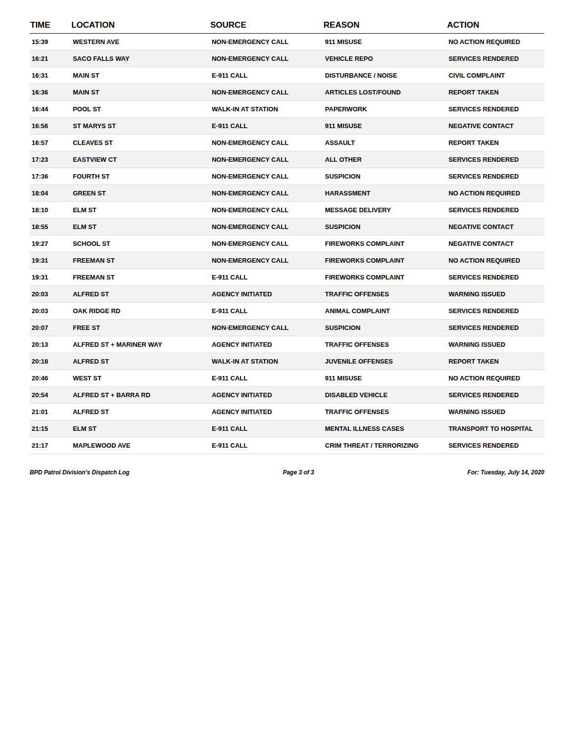| TIME | LOCATION | SOURCE | REASON | ACTION |
| --- | --- | --- | --- | --- |
| 15:39 | WESTERN AVE | NON-EMERGENCY CALL | 911 MISUSE | NO ACTION REQUIRED |
| 16:21 | SACO FALLS WAY | NON-EMERGENCY CALL | VEHICLE REPO | SERVICES RENDERED |
| 16:31 | MAIN ST | E-911 CALL | DISTURBANCE / NOISE | CIVIL COMPLAINT |
| 16:36 | MAIN ST | NON-EMERGENCY CALL | ARTICLES LOST/FOUND | REPORT TAKEN |
| 16:44 | POOL ST | WALK-IN AT STATION | PAPERWORK | SERVICES RENDERED |
| 16:56 | ST MARYS ST | E-911 CALL | 911 MISUSE | NEGATIVE CONTACT |
| 16:57 | CLEAVES ST | NON-EMERGENCY CALL | ASSAULT | REPORT TAKEN |
| 17:23 | EASTVIEW CT | NON-EMERGENCY CALL | ALL OTHER | SERVICES RENDERED |
| 17:36 | FOURTH ST | NON-EMERGENCY CALL | SUSPICION | SERVICES RENDERED |
| 18:04 | GREEN ST | NON-EMERGENCY CALL | HARASSMENT | NO ACTION REQUIRED |
| 18:10 | ELM ST | NON-EMERGENCY CALL | MESSAGE DELIVERY | SERVICES RENDERED |
| 18:55 | ELM ST | NON-EMERGENCY CALL | SUSPICION | NEGATIVE CONTACT |
| 19:27 | SCHOOL ST | NON-EMERGENCY CALL | FIREWORKS COMPLAINT | NEGATIVE CONTACT |
| 19:31 | FREEMAN ST | NON-EMERGENCY CALL | FIREWORKS COMPLAINT | NO ACTION REQUIRED |
| 19:31 | FREEMAN ST | E-911 CALL | FIREWORKS COMPLAINT | SERVICES RENDERED |
| 20:03 | ALFRED ST | AGENCY INITIATED | TRAFFIC OFFENSES | WARNING ISSUED |
| 20:03 | OAK RIDGE RD | E-911 CALL | ANIMAL COMPLAINT | SERVICES RENDERED |
| 20:07 | FREE ST | NON-EMERGENCY CALL | SUSPICION | SERVICES RENDERED |
| 20:13 | ALFRED ST + MARINER WAY | AGENCY INITIATED | TRAFFIC OFFENSES | WARNING ISSUED |
| 20:18 | ALFRED ST | WALK-IN AT STATION | JUVENILE OFFENSES | REPORT TAKEN |
| 20:46 | WEST ST | E-911 CALL | 911 MISUSE | NO ACTION REQUIRED |
| 20:54 | ALFRED ST + BARRA RD | AGENCY INITIATED | DISABLED VEHICLE | SERVICES RENDERED |
| 21:01 | ALFRED ST | AGENCY INITIATED | TRAFFIC OFFENSES | WARNING ISSUED |
| 21:15 | ELM ST | E-911 CALL | MENTAL ILLNESS CASES | TRANSPORT TO HOSPITAL |
| 21:17 | MAPLEWOOD AVE | E-911 CALL | CRIM THREAT / TERRORIZING | SERVICES RENDERED |
BPD Patrol Division's Dispatch Log
Page 3 of 3
For: Tuesday, July 14, 2020